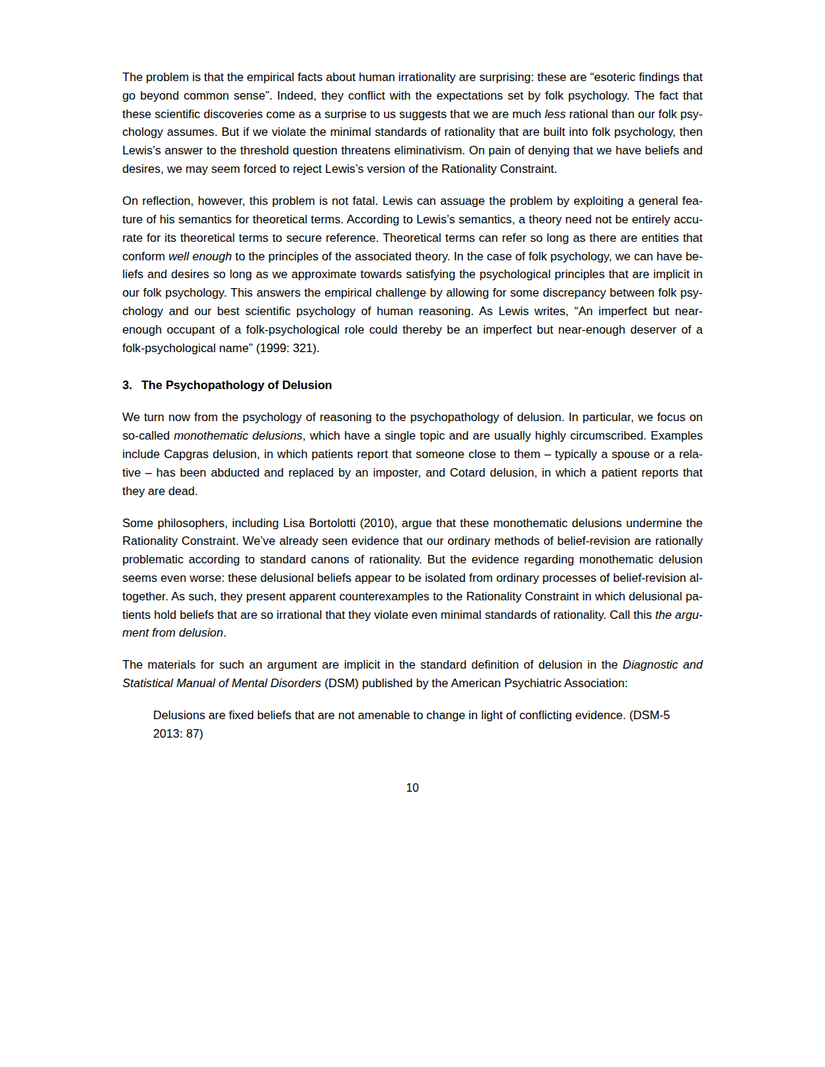The problem is that the empirical facts about human irrationality are surprising: these are “esoteric findings that go beyond common sense”. Indeed, they conflict with the expectations set by folk psychology. The fact that these scientific discoveries come as a surprise to us suggests that we are much less rational than our folk psychology assumes. But if we violate the minimal standards of rationality that are built into folk psychology, then Lewis’s answer to the threshold question threatens eliminativism. On pain of denying that we have beliefs and desires, we may seem forced to reject Lewis’s version of the Rationality Constraint.
On reflection, however, this problem is not fatal. Lewis can assuage the problem by exploiting a general feature of his semantics for theoretical terms. According to Lewis’s semantics, a theory need not be entirely accurate for its theoretical terms to secure reference. Theoretical terms can refer so long as there are entities that conform well enough to the principles of the associated theory. In the case of folk psychology, we can have beliefs and desires so long as we approximate towards satisfying the psychological principles that are implicit in our folk psychology. This answers the empirical challenge by allowing for some discrepancy between folk psychology and our best scientific psychology of human reasoning. As Lewis writes, “An imperfect but near-enough occupant of a folk-psychological role could thereby be an imperfect but near-enough deserver of a folk-psychological name” (1999: 321).
3. The Psychopathology of Delusion
We turn now from the psychology of reasoning to the psychopathology of delusion. In particular, we focus on so-called monothematic delusions, which have a single topic and are usually highly circumscribed. Examples include Capgras delusion, in which patients report that someone close to them – typically a spouse or a relative – has been abducted and replaced by an imposter, and Cotard delusion, in which a patient reports that they are dead.
Some philosophers, including Lisa Bortolotti (2010), argue that these monothematic delusions undermine the Rationality Constraint. We’ve already seen evidence that our ordinary methods of belief-revision are rationally problematic according to standard canons of rationality. But the evidence regarding monothematic delusion seems even worse: these delusional beliefs appear to be isolated from ordinary processes of belief-revision altogether. As such, they present apparent counterexamples to the Rationality Constraint in which delusional patients hold beliefs that are so irrational that they violate even minimal standards of rationality. Call this the argument from delusion.
The materials for such an argument are implicit in the standard definition of delusion in the Diagnostic and Statistical Manual of Mental Disorders (DSM) published by the American Psychiatric Association:
Delusions are fixed beliefs that are not amenable to change in light of conflicting evidence. (DSM-5 2013: 87)
10